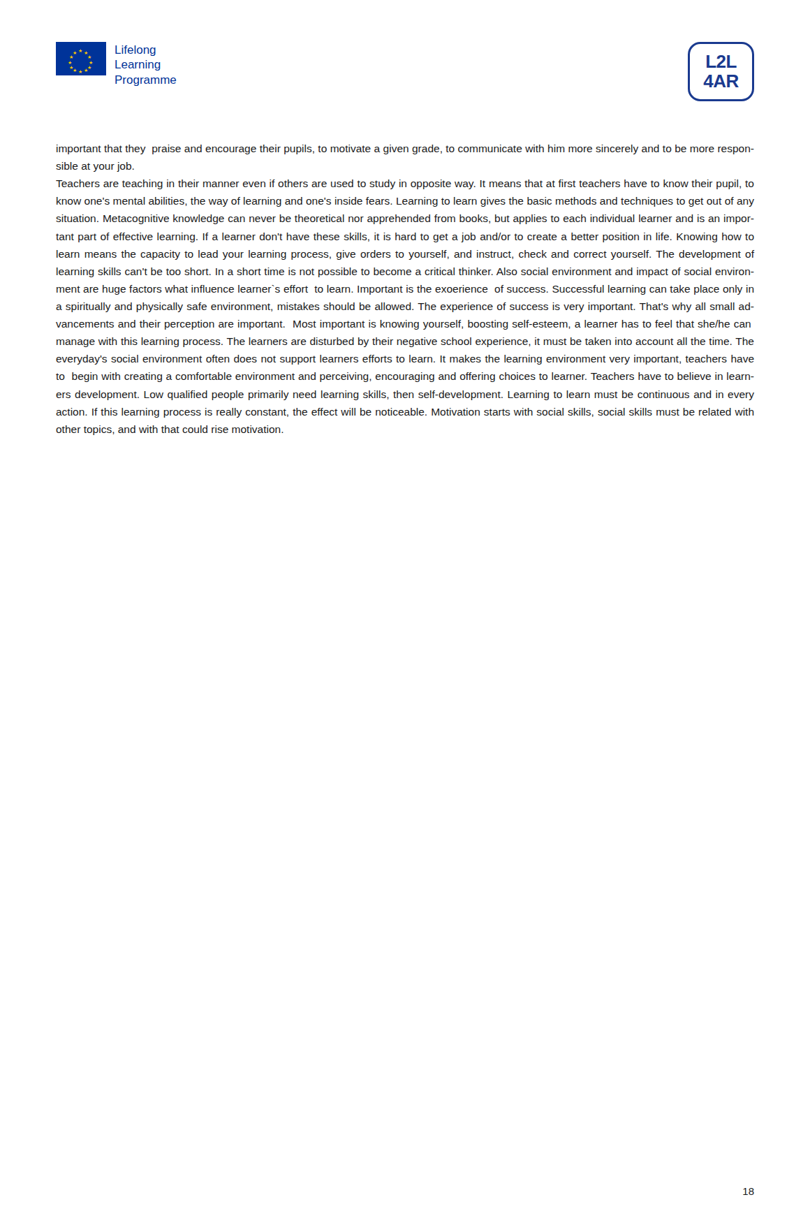★ ★ ★ ★ ★ ★ ★ ★ ★ ★ ★ ★
Lifelong
Learning
Programme
L2L 4AR
important that they praise and encourage their pupils, to motivate a given grade, to communicate with him more sincerely and to be more responsible at your job.
Teachers are teaching in their manner even if others are used to study in opposite way. It means that at first teachers have to know their pupil, to know one's mental abilities, the way of learning and one's inside fears. Learning to learn gives the basic methods and techniques to get out of any situation. Metacognitive knowledge can never be theoretical nor apprehended from books, but applies to each individual learner and is an important part of effective learning. If a learner don't have these skills, it is hard to get a job and/or to create a better position in life. Knowing how to learn means the capacity to lead your learning process, give orders to yourself, and instruct, check and correct yourself. The development of learning skills can't be too short. In a short time is not possible to become a critical thinker. Also social environment and impact of social environment are huge factors what influence learner`s effort to learn. Important is the exoerience of success. Successful learning can take place only in a spiritually and physically safe environment, mistakes should be allowed. The experience of success is very important. That's why all small advancements and their perception are important. Most important is knowing yourself, boosting self-esteem, a learner has to feel that she/he can manage with this learning process. The learners are disturbed by their negative school experience, it must be taken into account all the time. The everyday's social environment often does not support learners efforts to learn. It makes the learning environment very important, teachers have to begin with creating a comfortable environment and perceiving, encouraging and offering choices to learner. Teachers have to believe in learners development. Low qualified people primarily need learning skills, then self-development. Learning to learn must be continuous and in every action. If this learning process is really constant, the effect will be noticeable. Motivation starts with social skills, social skills must be related with other topics, and with that could rise motivation.
18